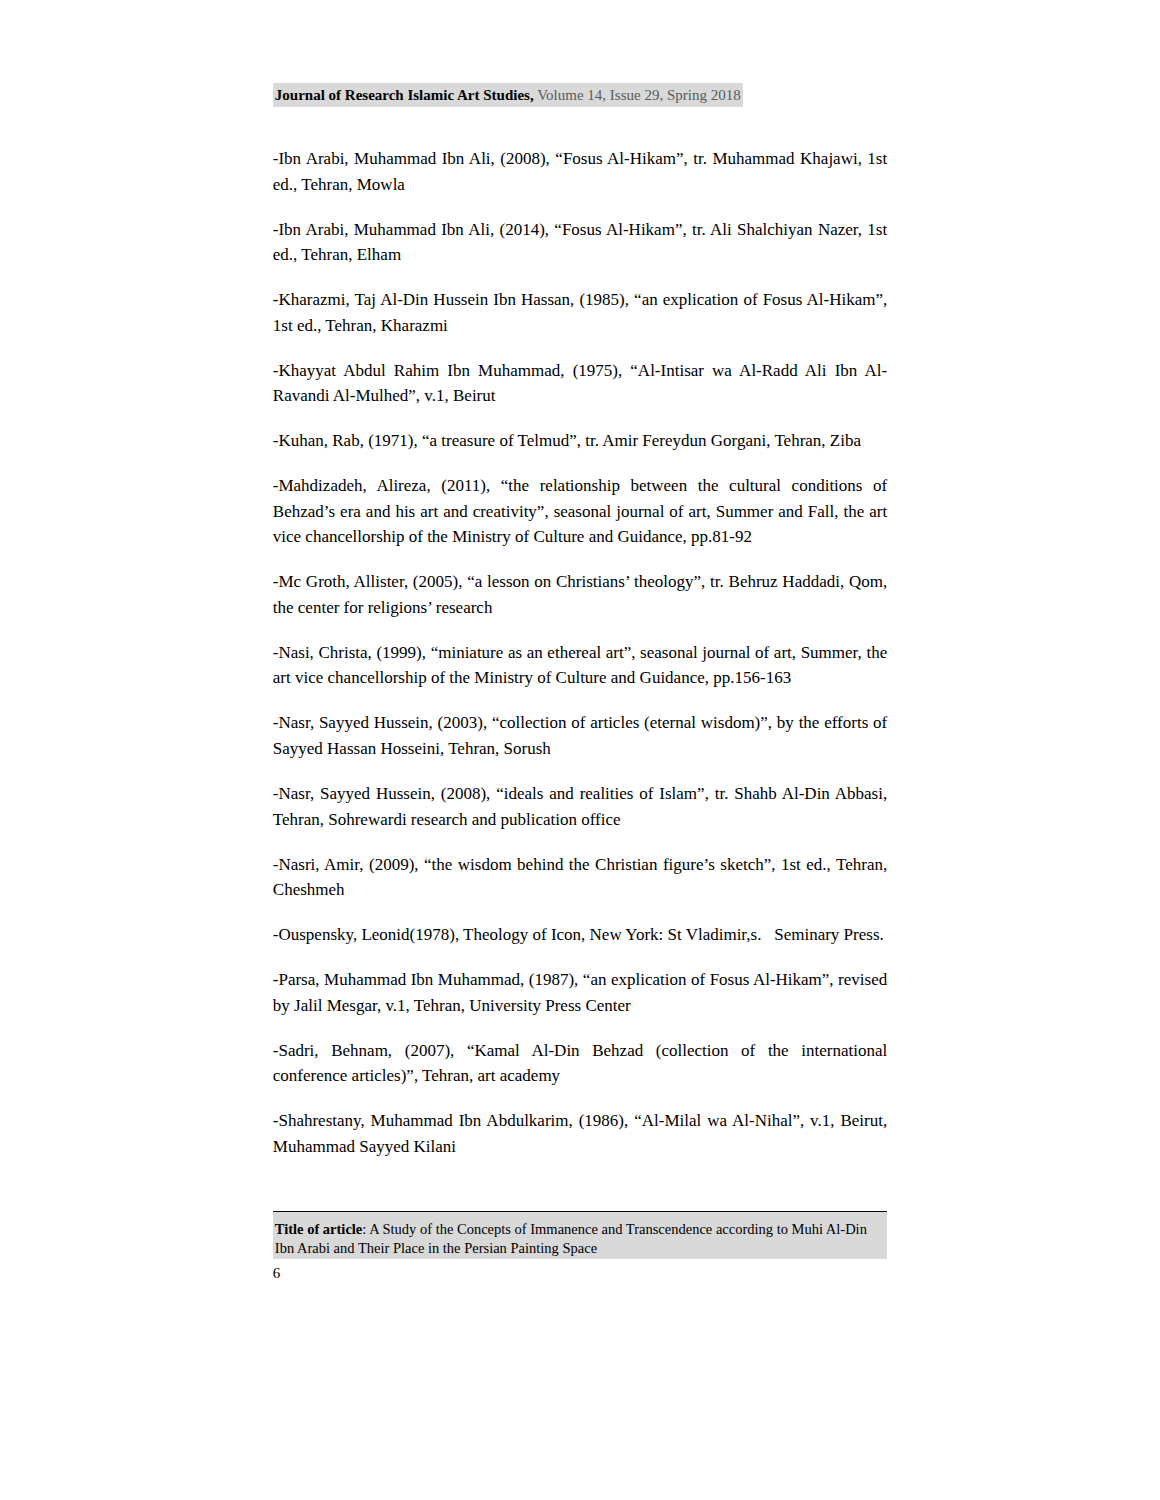Journal of Research Islamic Art Studies, Volume 14, Issue 29, Spring 2018
-Ibn Arabi, Muhammad Ibn Ali, (2008), “Fosus Al-Hikam”, tr. Muhammad Khajawi, 1st ed., Tehran, Mowla
-Ibn Arabi, Muhammad Ibn Ali, (2014), “Fosus Al-Hikam”, tr. Ali Shalchiyan Nazer, 1st ed., Tehran, Elham
-Kharazmi, Taj Al-Din Hussein Ibn Hassan, (1985), “an explication of Fosus Al-Hikam”, 1st ed., Tehran, Kharazmi
-Khayyat Abdul Rahim Ibn Muhammad, (1975), “Al-Intisar wa Al-Radd Ali Ibn Al-Ravandi Al-Mulhed”, v.1, Beirut
-Kuhan, Rab, (1971), “a treasure of Telmud”, tr. Amir Fereydun Gorgani, Tehran, Ziba
-Mahdizadeh, Alireza, (2011), “the relationship between the cultural conditions of Behzad’s era and his art and creativity”, seasonal journal of art, Summer and Fall, the art vice chancellorship of the Ministry of Culture and Guidance, pp.81-92
-Mc Groth, Allister, (2005), “a lesson on Christians’ theology”, tr. Behruz Haddadi, Qom, the center for religions’ research
-Nasi, Christa, (1999), “miniature as an ethereal art”, seasonal journal of art, Summer, the art vice chancellorship of the Ministry of Culture and Guidance, pp.156-163
-Nasr, Sayyed Hussein, (2003), “collection of articles (eternal wisdom)”, by the efforts of Sayyed Hassan Hosseini, Tehran, Sorush
-Nasr, Sayyed Hussein, (2008), “ideals and realities of Islam”, tr. Shahb Al-Din Abbasi, Tehran, Sohrewardi research and publication office
-Nasri, Amir, (2009), “the wisdom behind the Christian figure’s sketch”, 1st ed., Tehran, Cheshmeh
-Ouspensky, Leonid(1978), Theology of Icon, New York: St Vladimir,s. Seminary Press.
-Parsa, Muhammad Ibn Muhammad, (1987), “an explication of Fosus Al-Hikam”, revised by Jalil Mesgar, v.1, Tehran, University Press Center
-Sadri, Behnam, (2007), “Kamal Al-Din Behzad (collection of the international conference articles)”, Tehran, art academy
-Shahrestany, Muhammad Ibn Abdulkarim, (1986), “Al-Milal wa Al-Nihal”, v.1, Beirut, Muhammad Sayyed Kilani
Title of article: A Study of the Concepts of Immanence and Transcendence according to Muhi Al-Din Ibn Arabi and Their Place in the Persian Painting Space
6